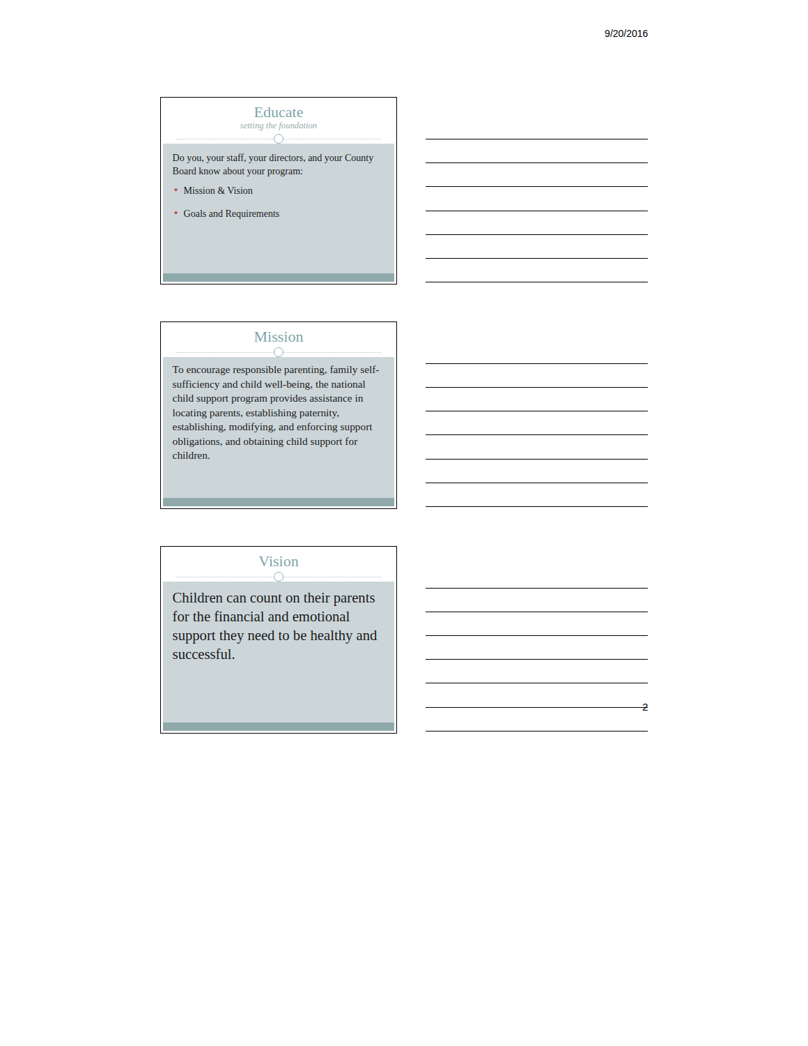9/20/2016
Educate
setting the foundation
Do you, your staff, your directors, and your County Board know about your program:
Mission & Vision
Goals and Requirements
Mission
To encourage responsible parenting, family self-sufficiency and child well-being, the national child support program provides assistance in locating parents, establishing paternity, establishing, modifying, and enforcing support obligations, and obtaining child support for children.
Vision
Children can count on their parents for the financial and emotional support they need to be healthy and successful.
2